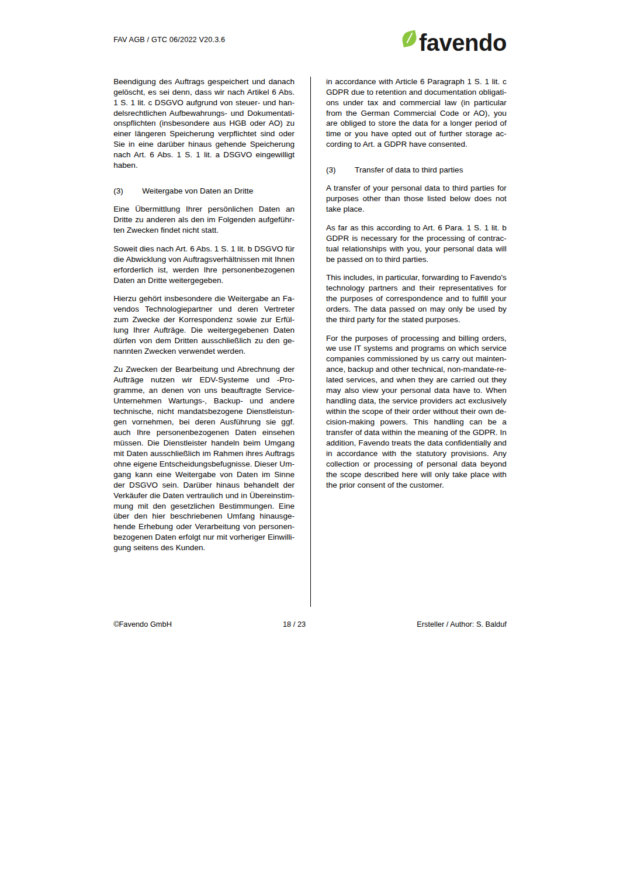FAV AGB / GTC 06/2022 V20.3.6
favendo
Beendigung des Auftrags gespeichert und danach gelöscht, es sei denn, dass wir nach Artikel 6 Abs. 1 S. 1 lit. c DSGVO aufgrund von steuer- und handelsrechtlichen Aufbewahrungs- und Dokumentationspflichten (insbesondere aus HGB oder AO) zu einer längeren Speicherung verpflichtet sind oder Sie in eine darüber hinaus gehende Speicherung nach Art. 6 Abs. 1 S. 1 lit. a DSGVO eingewilligt haben.
(3) Weitergabe von Daten an Dritte
Eine Übermittlung Ihrer persönlichen Daten an Dritte zu anderen als den im Folgenden aufgeführten Zwecken findet nicht statt.
Soweit dies nach Art. 6 Abs. 1 S. 1 lit. b DSGVO für die Abwicklung von Auftragsverhältnissen mit Ihnen erforderlich ist, werden Ihre personenbezogenen Daten an Dritte weitergegeben.
Hierzu gehört insbesondere die Weitergabe an Favendos Technologiepartner und deren Vertreter zum Zwecke der Korrespondenz sowie zur Erfüllung Ihrer Aufträge. Die weitergegebenen Daten dürfen von dem Dritten ausschließlich zu den genannten Zwecken verwendet werden.
Zu Zwecken der Bearbeitung und Abrechnung der Aufträge nutzen wir EDV-Systeme und -Programme, an denen von uns beauftragte Service-Unternehmen Wartungs-, Backup- und andere technische, nicht mandatsbezogene Dienstleistungen vornehmen, bei deren Ausführung sie ggf. auch Ihre personenbezogenen Daten einsehen müssen. Die Dienstleister handeln beim Umgang mit Daten ausschließlich im Rahmen ihres Auftrags ohne eigene Entscheidungsbefugnisse. Dieser Umgang kann eine Weitergabe von Daten im Sinne der DSGVO sein. Darüber hinaus behandelt der Verkäufer die Daten vertraulich und in Übereinstimmung mit den gesetzlichen Bestimmungen. Eine über den hier beschriebenen Umfang hinausgehende Erhebung oder Verarbeitung von personenbezogenen Daten erfolgt nur mit vorheriger Einwilligung seitens des Kunden.
in accordance with Article 6 Paragraph 1 S. 1 lit. c GDPR due to retention and documentation obligations under tax and commercial law (in particular from the German Commercial Code or AO), you are obliged to store the data for a longer period of time or you have opted out of further storage according to Art. a GDPR have consented.
(3) Transfer of data to third parties
A transfer of your personal data to third parties for purposes other than those listed below does not take place.
As far as this according to Art. 6 Para. 1 S. 1 lit. b GDPR is necessary for the processing of contractual relationships with you, your personal data will be passed on to third parties.
This includes, in particular, forwarding to Favendo's technology partners and their representatives for the purposes of correspondence and to fulfill your orders. The data passed on may only be used by the third party for the stated purposes.
For the purposes of processing and billing orders, we use IT systems and programs on which service companies commissioned by us carry out maintenance, backup and other technical, non-mandate-related services, and when they are carried out they may also view your personal data have to. When handling data, the service providers act exclusively within the scope of their order without their own decision-making powers. This handling can be a transfer of data within the meaning of the GDPR. In addition, Favendo treats the data confidentially and in accordance with the statutory provisions. Any collection or processing of personal data beyond the scope described here will only take place with the prior consent of the customer.
©Favendo GmbH
18 / 23
Ersteller / Author: S. Balduf